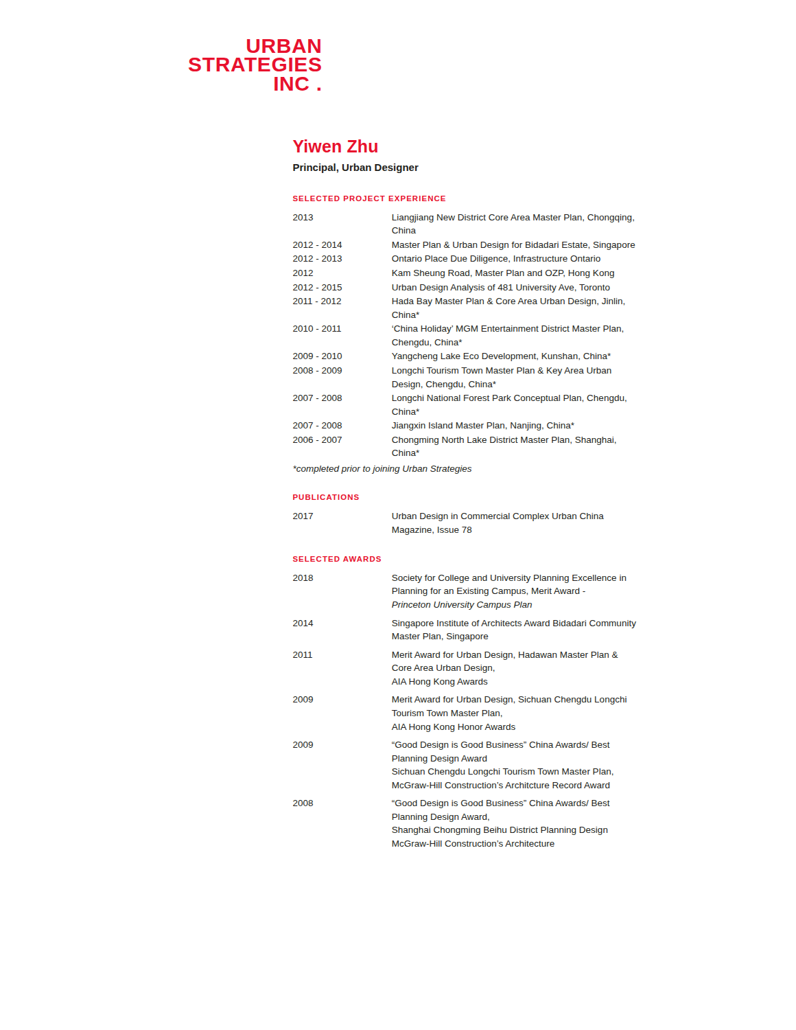Urban Strategies Inc.
Yiwen Zhu
Principal, Urban Designer
Selected Project Experience
| 2013 | Liangjiang New District Core Area Master Plan, Chongqing, China |
| 2012 - 2014 | Master Plan & Urban Design for Bidadari Estate, Singapore |
| 2012 - 2013 | Ontario Place Due Diligence, Infrastructure Ontario |
| 2012 | Kam Sheung Road, Master Plan and OZP, Hong Kong |
| 2012 - 2015 | Urban Design Analysis of 481 University Ave, Toronto |
| 2011 - 2012 | Hada Bay Master Plan & Core Area Urban Design, Jinlin, China* |
| 2010 - 2011 | ‘China Holiday’ MGM Entertainment District Master Plan, Chengdu, China* |
| 2009 - 2010 | Yangcheng Lake Eco Development, Kunshan, China* |
| 2008 - 2009 | Longchi Tourism Town Master Plan & Key Area Urban Design, Chengdu, China* |
| 2007 - 2008 | Longchi National Forest Park Conceptual Plan, Chengdu, China* |
| 2007 - 2008 | Jiangxin Island Master Plan, Nanjing, China* |
| 2006 - 2007 | Chongming North Lake District Master Plan, Shanghai, China* |
*completed prior to joining Urban Strategies
Publications
| 2017 | Urban Design in Commercial Complex Urban China Magazine, Issue 78 |
Selected Awards
| 2018 | Society for College and University Planning Excellence in Planning for an Existing Campus, Merit Award - Princeton University Campus Plan |
| 2014 | Singapore Institute of Architects Award Bidadari Community Master Plan, Singapore |
| 2011 | Merit Award for Urban Design, Hadawan Master Plan & Core Area Urban Design, AIA Hong Kong Awards |
| 2009 | Merit Award for Urban Design, Sichuan Chengdu Longchi Tourism Town Master Plan, AIA Hong Kong Honor Awards |
| 2009 | “Good Design is Good Business” China Awards/ Best Planning Design Award Sichuan Chengdu Longchi Tourism Town Master Plan, McGraw-Hill Construction’s Architcture Record Award |
| 2008 | “Good Design is Good Business” China Awards/ Best Planning Design Award, Shanghai Chongming Beihu District Planning Design McGraw-Hill Construction’s Architecture |